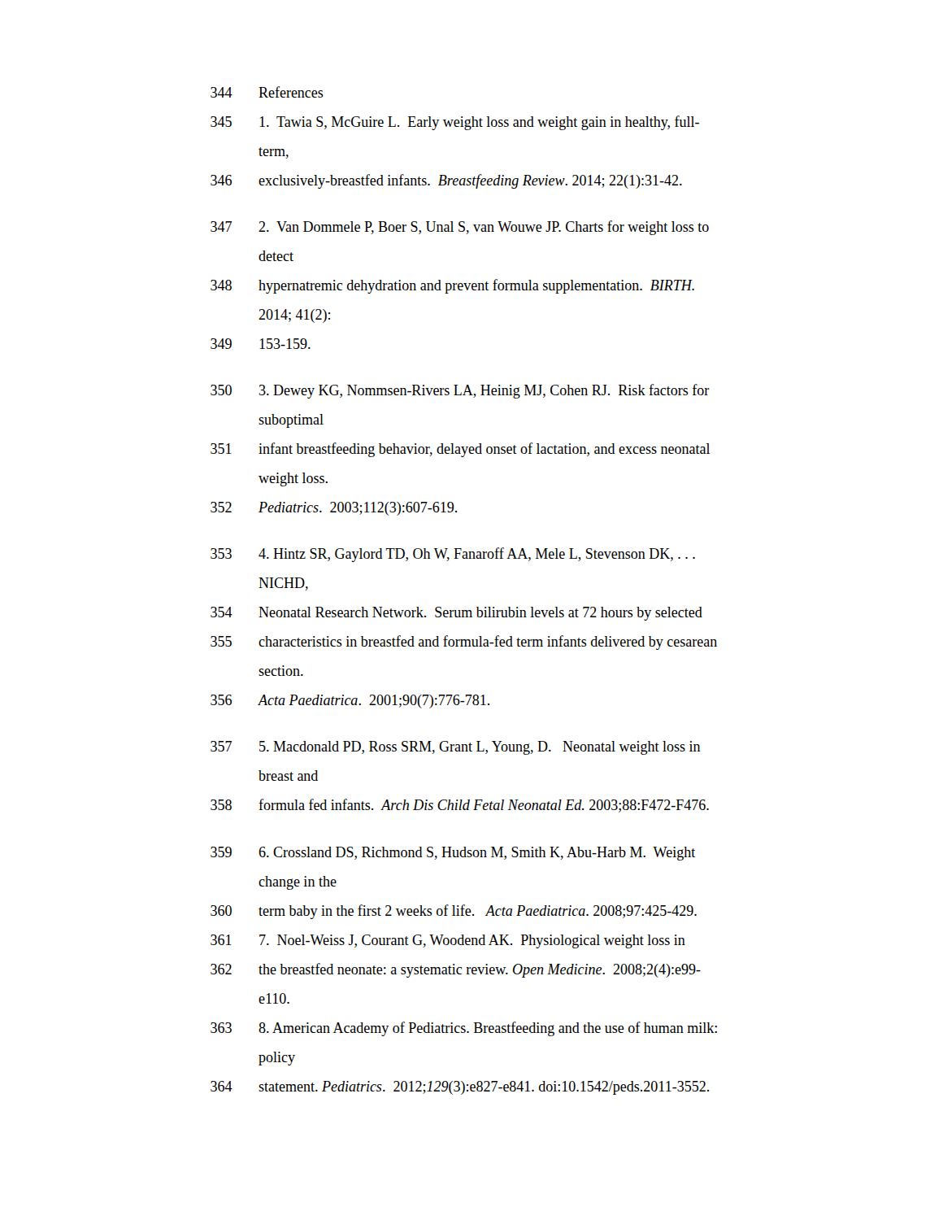344 References
345 1. Tawia S, McGuire L. Early weight loss and weight gain in healthy, full-term,
346 exclusively-breastfed infants. Breastfeeding Review. 2014; 22(1):31-42.
347 2. Van Dommele P, Boer S, Unal S, van Wouwe JP. Charts for weight loss to detect
348 hypernatremic dehydration and prevent formula supplementation. BIRTH. 2014; 41(2):
349 153-159.
350 3. Dewey KG, Nommsen-Rivers LA, Heinig MJ, Cohen RJ. Risk factors for suboptimal
351 infant breastfeeding behavior, delayed onset of lactation, and excess neonatal weight loss.
352 Pediatrics. 2003;112(3):607-619.
353 4. Hintz SR, Gaylord TD, Oh W, Fanaroff AA, Mele L, Stevenson DK, . . . NICHD,
354 Neonatal Research Network. Serum bilirubin levels at 72 hours by selected
355 characteristics in breastfed and formula-fed term infants delivered by cesarean section.
356 Acta Paediatrica. 2001;90(7):776-781.
357 5. Macdonald PD, Ross SRM, Grant L, Young, D. Neonatal weight loss in breast and
358 formula fed infants. Arch Dis Child Fetal Neonatal Ed. 2003;88:F472-F476.
359 6. Crossland DS, Richmond S, Hudson M, Smith K, Abu-Harb M. Weight change in the
360 term baby in the first 2 weeks of life. Acta Paediatrica. 2008;97:425-429.
361 7. Noel-Weiss J, Courant G, Woodend AK. Physiological weight loss in
362 the breastfed neonate: a systematic review. Open Medicine. 2008;2(4):e99-e110.
363 8. American Academy of Pediatrics. Breastfeeding and the use of human milk: policy
364 statement. Pediatrics. 2012;129(3):e827-e841. doi:10.1542/peds.2011-3552.